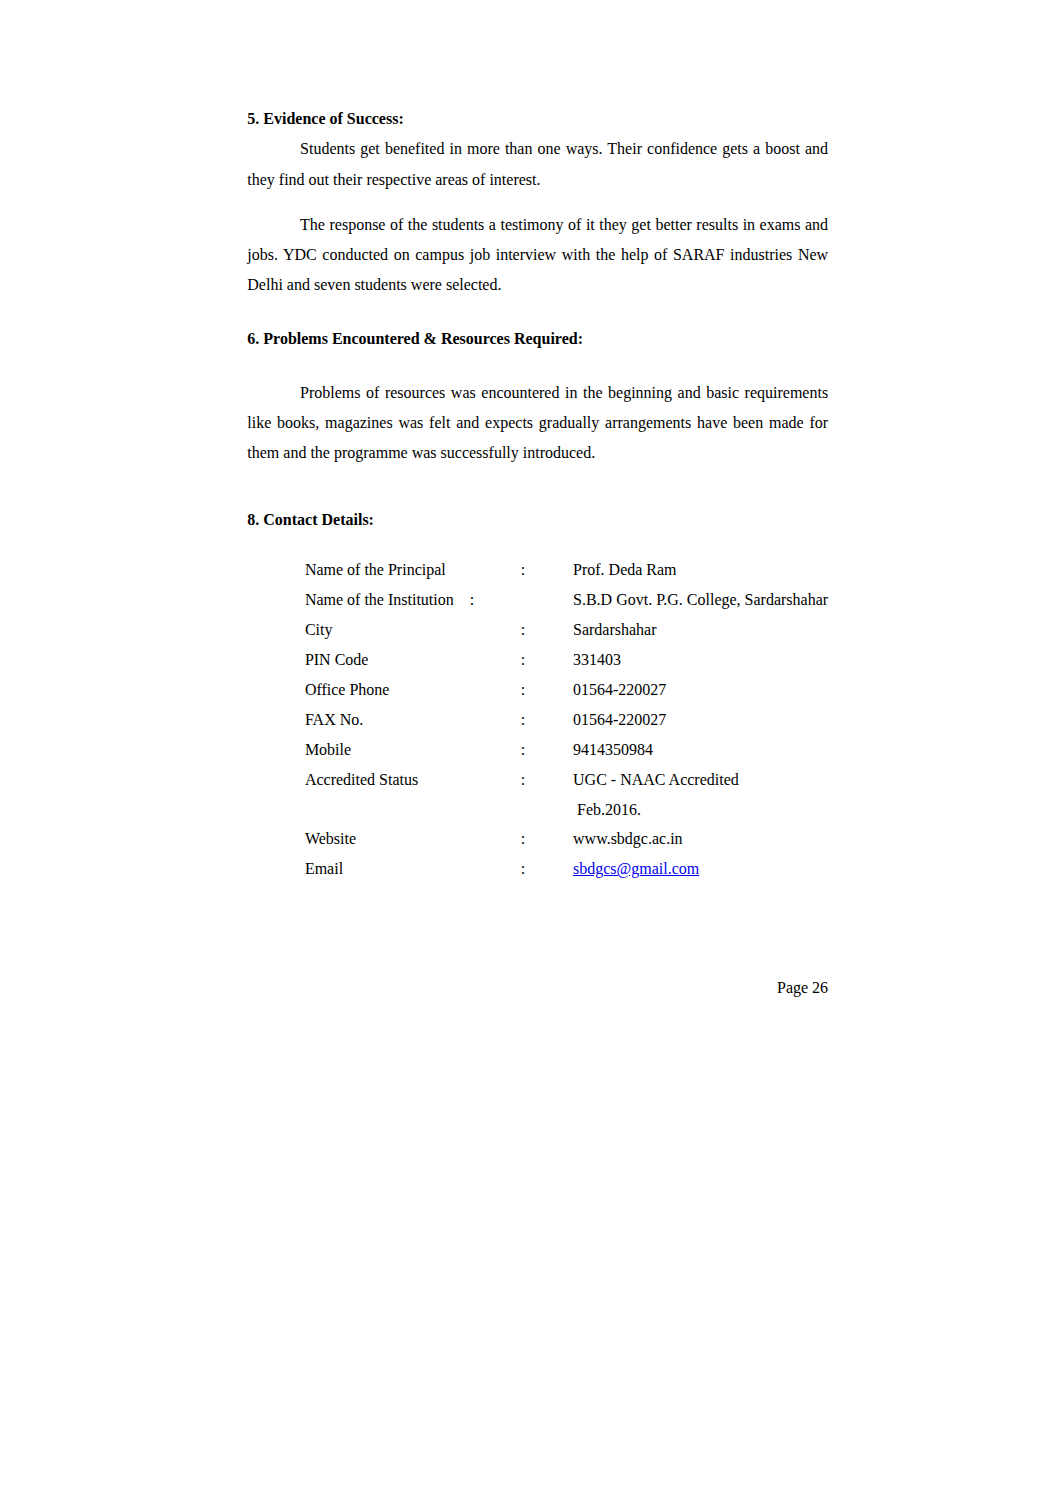5. Evidence of Success:
Students get benefited in more than one ways. Their confidence gets a boost and they find out their respective areas of interest.
The response of the students a testimony of it they get better results in exams and jobs. YDC conducted on campus job interview with the help of SARAF industries New Delhi and seven students were selected.
6. Problems Encountered & Resources Required:
Problems of resources was encountered in the beginning and basic requirements like books, magazines was felt and expects gradually arrangements have been made for them and the programme was successfully introduced.
8. Contact Details:
| Name of the Principal | : | Prof. Deda Ram |
| Name of the Institution : | | S.B.D Govt. P.G. College, Sardarshahar |
| City | : | Sardarshahar |
| PIN Code | : | 331403 |
| Office Phone | : | 01564-220027 |
| FAX No. | : | 01564-220027 |
| Mobile | : | 9414350984 |
| Accredited Status | : | UGC - NAAC Accredited |
| | | Feb.2016. |
| Website | : | www.sbdgc.ac.in |
| Email | : | sbdgcs@gmail.com |
Page 26